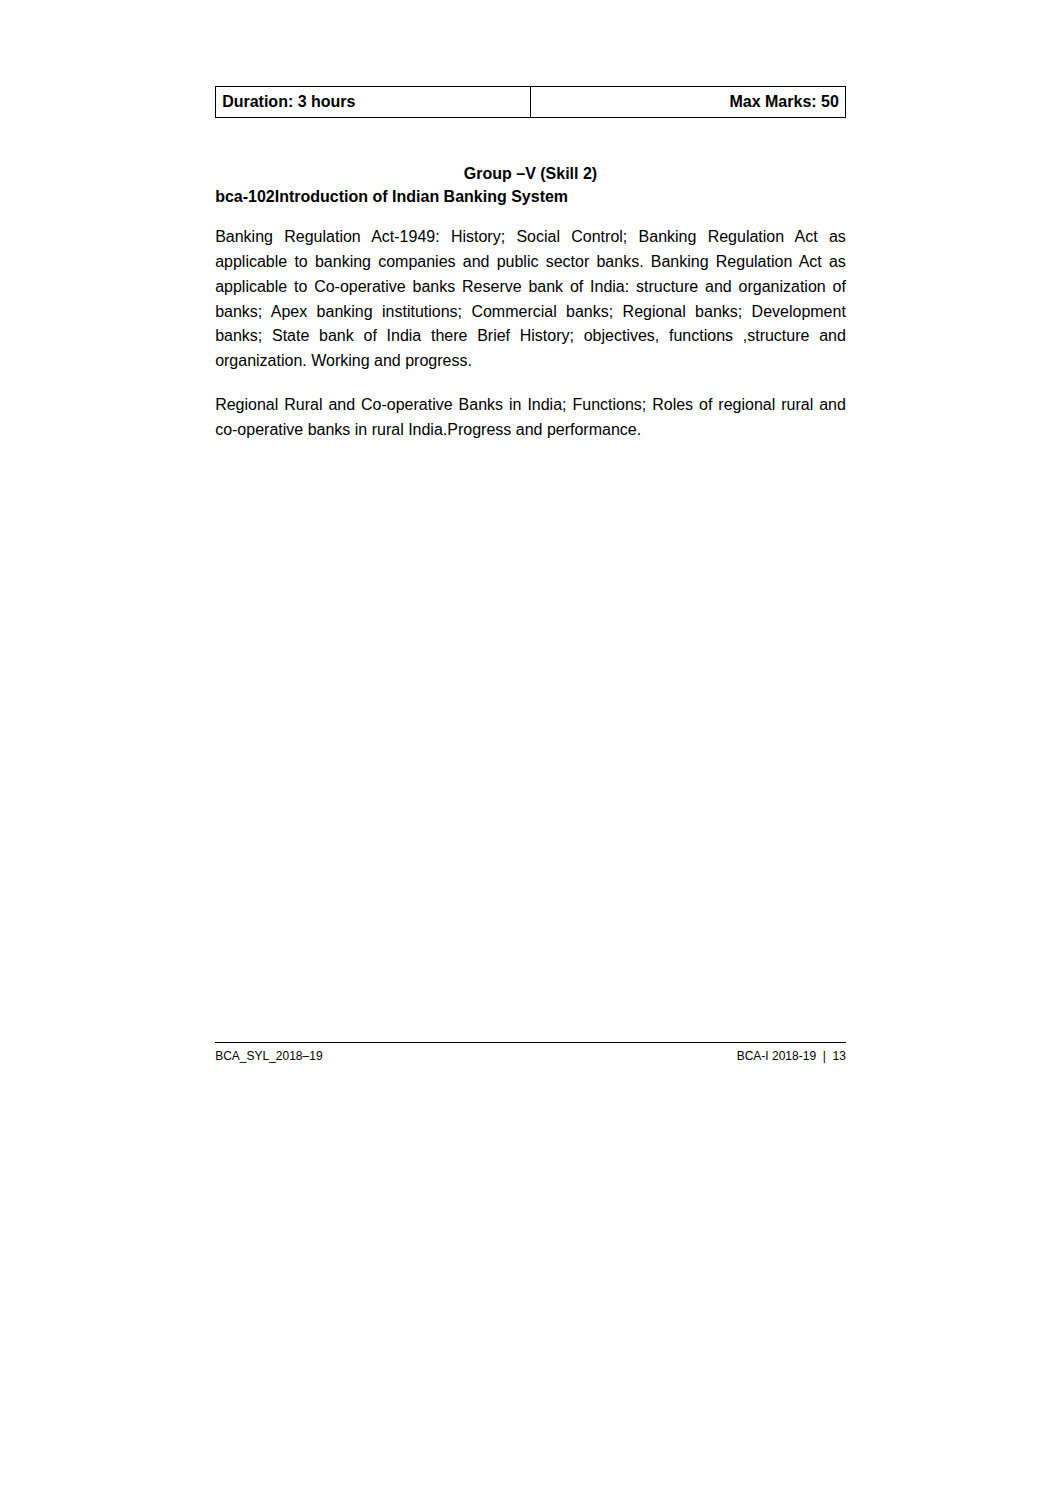| Duration: 3 hours | Max Marks: 50 |
Group –V (Skill 2)
bca-102Introduction of Indian Banking System
Banking Regulation Act-1949: History; Social Control; Banking Regulation Act as applicable to banking companies and public sector banks. Banking Regulation Act as applicable to Co-operative banks Reserve bank of India: structure and organization of banks; Apex banking institutions; Commercial banks; Regional banks; Development banks; State bank of India there Brief History; objectives, functions ,structure and organization. Working and progress.
Regional Rural and Co-operative Banks in India; Functions; Roles of regional rural and co-operative banks in rural India.Progress and performance.
BCA_SYL_2018–19
BCA-I 2018-19 | 13